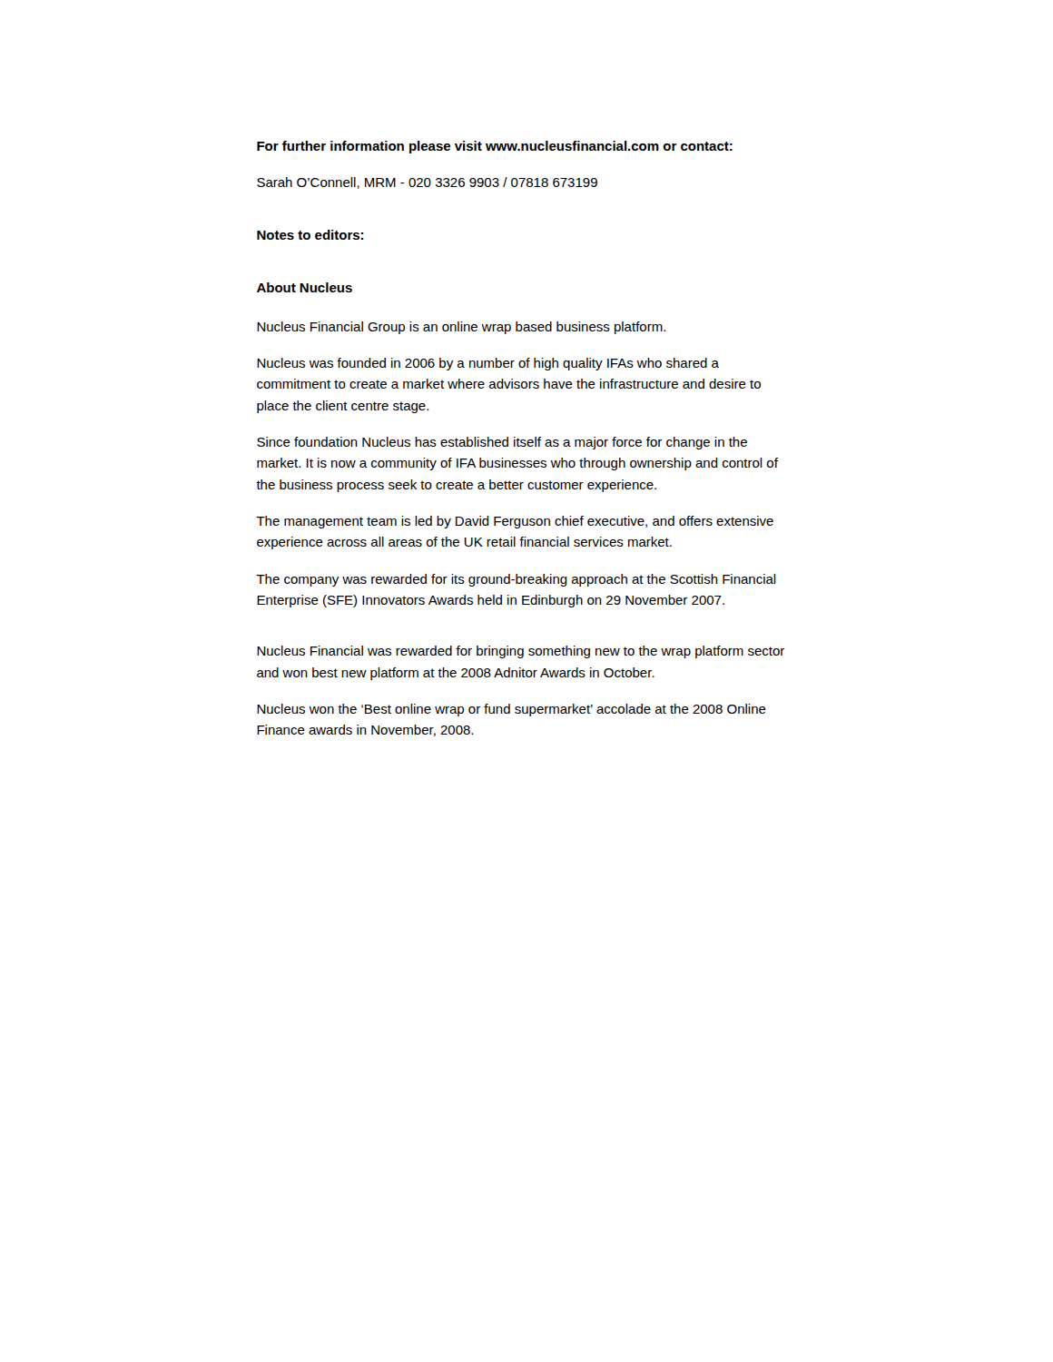For further information please visit www.nucleusfinancial.com or contact:
Sarah O’Connell, MRM - 020 3326 9903 / 07818 673199
Notes to editors:
About Nucleus
Nucleus Financial Group is an online wrap based business platform.
Nucleus was founded in 2006 by a number of high quality IFAs who shared a commitment to create a market where advisors have the infrastructure and desire to place the client centre stage.
Since foundation Nucleus has established itself as a major force for change in the market. It is now a community of IFA businesses who through ownership and control of the business process seek to create a better customer experience.
The management team is led by David Ferguson chief executive, and offers extensive experience across all areas of the UK retail financial services market.
The company was rewarded for its ground-breaking approach at the Scottish Financial Enterprise (SFE) Innovators Awards held in Edinburgh on 29 November 2007.
Nucleus Financial was rewarded for bringing something new to the wrap platform sector and won best new platform at the 2008 Adnitor Awards in October.
Nucleus won the ‘Best online wrap or fund supermarket’ accolade at the 2008 Online Finance awards in November, 2008.